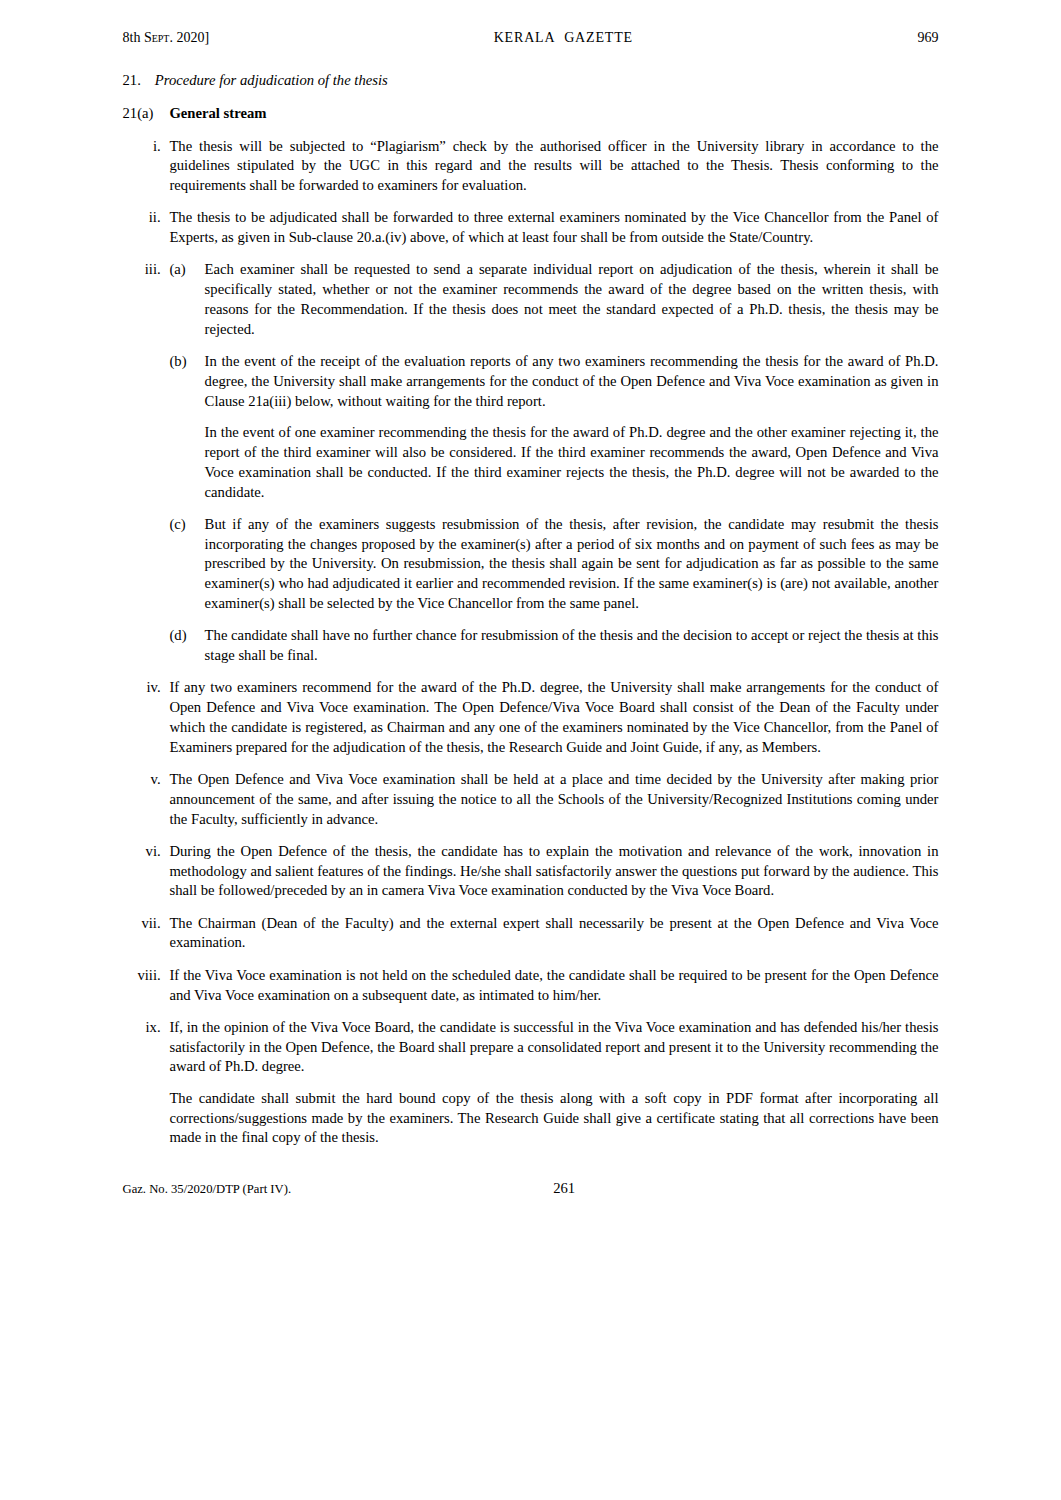8th Sept. 2020]
KERALA GAZETTE
969
21. Procedure for adjudication of the thesis
21(a) General stream
The thesis will be subjected to “Plagiarism” check by the authorised officer in the University library in accordance to the guidelines stipulated by the UGC in this regard and the results will be attached to the Thesis. Thesis conforming to the requirements shall be forwarded to examiners for evaluation.
The thesis to be adjudicated shall be forwarded to three external examiners nominated by the Vice Chancellor from the Panel of Experts, as given in Sub-clause 20.a.(iv) above, of which at least four shall be from outside the State/Country.
Each examiner shall be requested to send a separate individual report on adjudication of the thesis, wherein it shall be specifically stated, whether or not the examiner recommends the award of the degree based on the written thesis, with reasons for the Recommendation. If the thesis does not meet the standard expected of a Ph.D. thesis, the thesis may be rejected.
In the event of the receipt of the evaluation reports of any two examiners recommending the thesis for the award of Ph.D. degree, the University shall make arrangements for the conduct of the Open Defence and Viva Voce examination as given in Clause 21a(iii) below, without waiting for the third report.
In the event of one examiner recommending the thesis for the award of Ph.D. degree and the other examiner rejecting it, the report of the third examiner will also be considered. If the third examiner recommends the award, Open Defence and Viva Voce examination shall be conducted. If the third examiner rejects the thesis, the Ph.D. degree will not be awarded to the candidate.
But if any of the examiners suggests resubmission of the thesis, after revision, the candidate may resubmit the thesis incorporating the changes proposed by the examiner(s) after a period of six months and on payment of such fees as may be prescribed by the University. On resubmission, the thesis shall again be sent for adjudication as far as possible to the same examiner(s) who had adjudicated it earlier and recommended revision. If the same examiner(s) is (are) not available, another examiner(s) shall be selected by the Vice Chancellor from the same panel.
The candidate shall have no further chance for resubmission of the thesis and the decision to accept or reject the thesis at this stage shall be final.
If any two examiners recommend for the award of the Ph.D. degree, the University shall make arrangements for the conduct of Open Defence and Viva Voce examination. The Open Defence/Viva Voce Board shall consist of the Dean of the Faculty under which the candidate is registered, as Chairman and any one of the examiners nominated by the Vice Chancellor, from the Panel of Examiners prepared for the adjudication of the thesis, the Research Guide and Joint Guide, if any, as Members.
The Open Defence and Viva Voce examination shall be held at a place and time decided by the University after making prior announcement of the same, and after issuing the notice to all the Schools of the University/Recognized Institutions coming under the Faculty, sufficiently in advance.
During the Open Defence of the thesis, the candidate has to explain the motivation and relevance of the work, innovation in methodology and salient features of the findings. He/she shall satisfactorily answer the questions put forward by the audience. This shall be followed/preceded by an in camera Viva Voce examination conducted by the Viva Voce Board.
The Chairman (Dean of the Faculty) and the external expert shall necessarily be present at the Open Defence and Viva Voce examination.
If the Viva Voce examination is not held on the scheduled date, the candidate shall be required to be present for the Open Defence and Viva Voce examination on a subsequent date, as intimated to him/her.
If, in the opinion of the Viva Voce Board, the candidate is successful in the Viva Voce examination and has defended his/her thesis satisfactorily in the Open Defence, the Board shall prepare a consolidated report and present it to the University recommending the award of Ph.D. degree.
The candidate shall submit the hard bound copy of the thesis along with a soft copy in PDF format after incorporating all corrections/suggestions made by the examiners. The Research Guide shall give a certificate stating that all corrections have been made in the final copy of the thesis.
Gaz. No. 35/2020/DTP (Part IV).
261